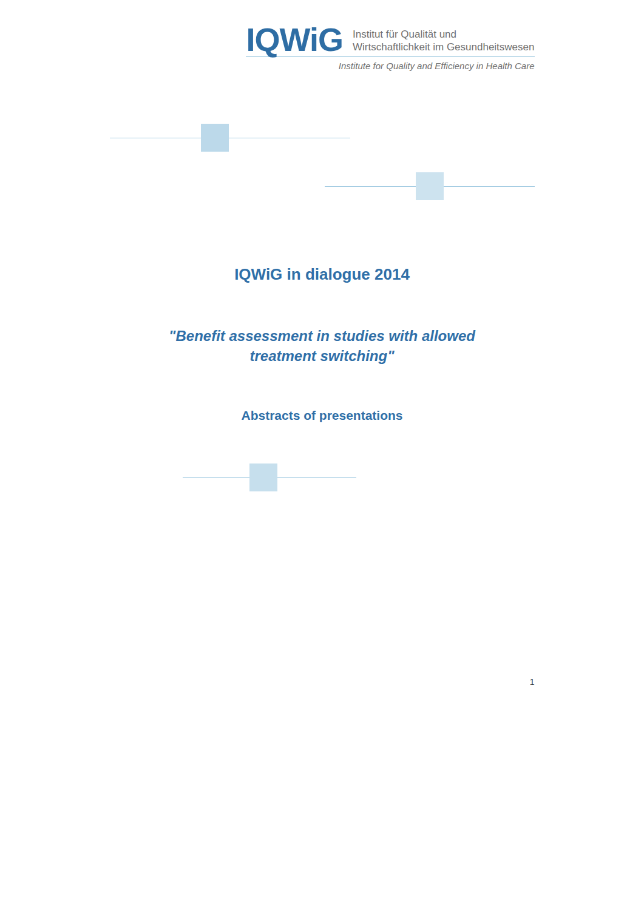IQWiG
Institut für Qualität und
Wirtschaftlichkeit im Gesundheitswesen
Institute for Quality and Efficiency in Health Care
IQWiG in dialogue 2014
"Benefit assessment in studies with allowed
treatment switching"
Abstracts of presentations
1